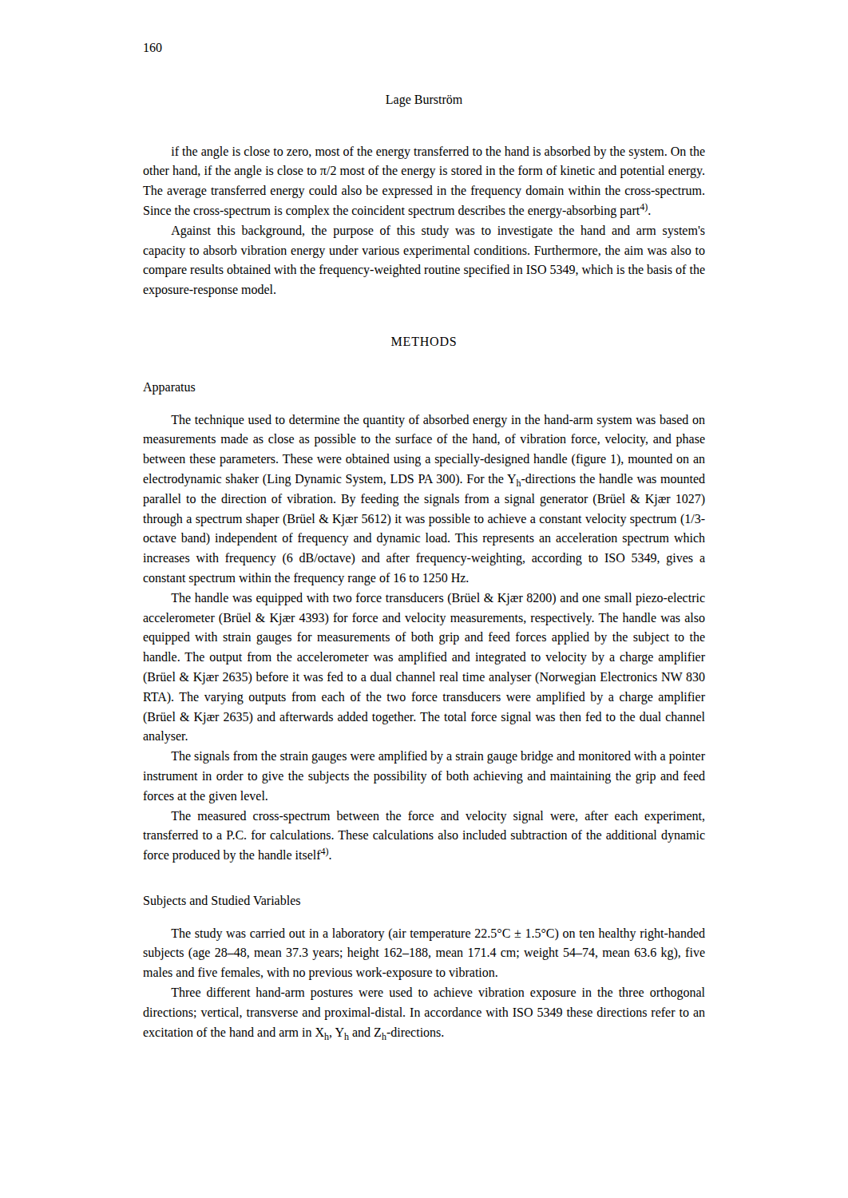160
Lage Burström
if the angle is close to zero, most of the energy transferred to the hand is absorbed by the system. On the other hand, if the angle is close to π/2 most of the energy is stored in the form of kinetic and potential energy. The average transferred energy could also be expressed in the frequency domain within the cross-spectrum. Since the cross-spectrum is complex the coincident spectrum describes the energy-absorbing part4).
Against this background, the purpose of this study was to investigate the hand and arm system's capacity to absorb vibration energy under various experimental conditions. Furthermore, the aim was also to compare results obtained with the frequency-weighted routine specified in ISO 5349, which is the basis of the exposure-response model.
Methods
Apparatus
The technique used to determine the quantity of absorbed energy in the hand-arm system was based on measurements made as close as possible to the surface of the hand, of vibration force, velocity, and phase between these parameters. These were obtained using a specially-designed handle (figure 1), mounted on an electrodynamic shaker (Ling Dynamic System, LDS PA 300). For the Yh-directions the handle was mounted parallel to the direction of vibration. By feeding the signals from a signal generator (Brüel & Kjær 1027) through a spectrum shaper (Brüel & Kjær 5612) it was possible to achieve a constant velocity spectrum (1/3-octave band) independent of frequency and dynamic load. This represents an acceleration spectrum which increases with frequency (6 dB/octave) and after frequency-weighting, according to ISO 5349, gives a constant spectrum within the frequency range of 16 to 1250 Hz.
The handle was equipped with two force transducers (Brüel & Kjær 8200) and one small piezo-electric accelerometer (Brüel & Kjær 4393) for force and velocity measurements, respectively. The handle was also equipped with strain gauges for measurements of both grip and feed forces applied by the subject to the handle. The output from the accelerometer was amplified and integrated to velocity by a charge amplifier (Brüel & Kjær 2635) before it was fed to a dual channel real time analyser (Norwegian Electronics NW 830 RTA). The varying outputs from each of the two force transducers were amplified by a charge amplifier (Brüel & Kjær 2635) and afterwards added together. The total force signal was then fed to the dual channel analyser.
The signals from the strain gauges were amplified by a strain gauge bridge and monitored with a pointer instrument in order to give the subjects the possibility of both achieving and maintaining the grip and feed forces at the given level.
The measured cross-spectrum between the force and velocity signal were, after each experiment, transferred to a P.C. for calculations. These calculations also included subtraction of the additional dynamic force produced by the handle itself4).
Subjects and Studied Variables
The study was carried out in a laboratory (air temperature 22.5°C ± 1.5°C) on ten healthy right-handed subjects (age 28–48, mean 37.3 years; height 162–188, mean 171.4 cm; weight 54–74, mean 63.6 kg), five males and five females, with no previous work-exposure to vibration.
Three different hand-arm postures were used to achieve vibration exposure in the three orthogonal directions; vertical, transverse and proximal-distal. In accordance with ISO 5349 these directions refer to an excitation of the hand and arm in Xh, Yh and Zh-directions.